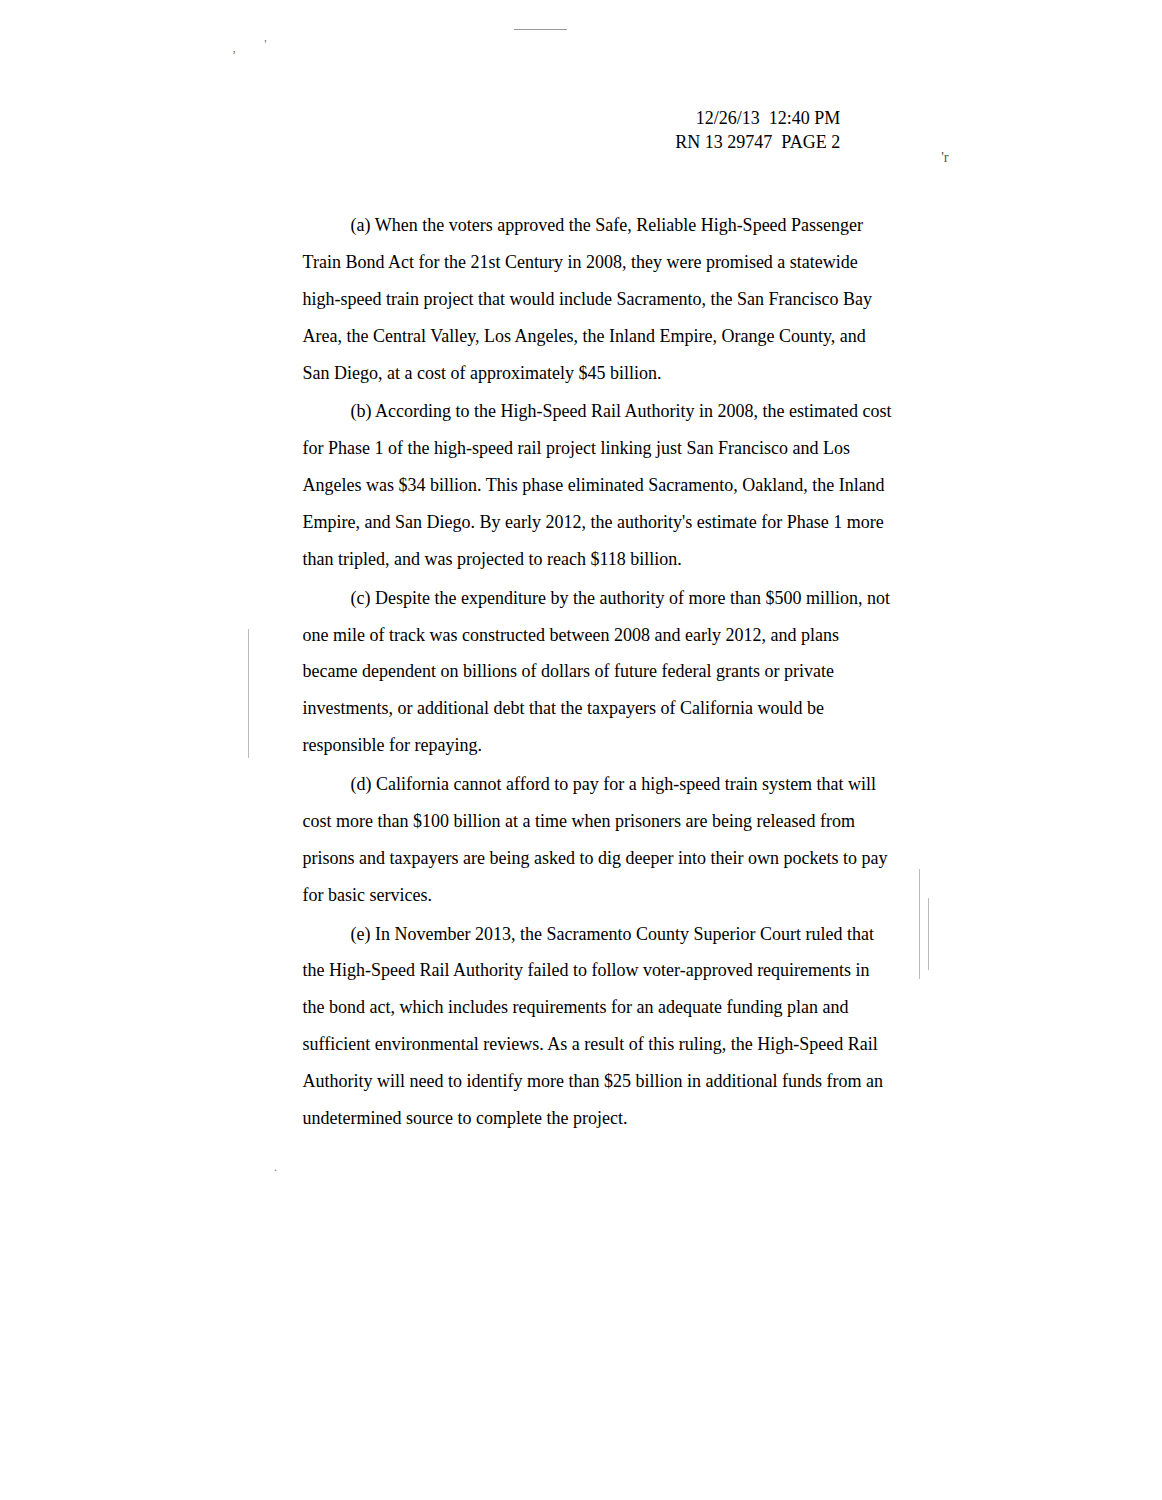,
'
'r
12/26/13 12:40 PM
RN 13 29747 PAGE 2
(a) When the voters approved the Safe, Reliable High-Speed Passenger Train Bond Act for the 21st Century in 2008, they were promised a statewide high-speed train project that would include Sacramento, the San Francisco Bay Area, the Central Valley, Los Angeles, the Inland Empire, Orange County, and San Diego, at a cost of approximately $45 billion.
(b) According to the High-Speed Rail Authority in 2008, the estimated cost for Phase 1 of the high-speed rail project linking just San Francisco and Los Angeles was $34 billion. This phase eliminated Sacramento, Oakland, the Inland Empire, and San Diego. By early 2012, the authority's estimate for Phase 1 more than tripled, and was projected to reach $118 billion.
(c) Despite the expenditure by the authority of more than $500 million, not one mile of track was constructed between 2008 and early 2012, and plans became dependent on billions of dollars of future federal grants or private investments, or additional debt that the taxpayers of California would be responsible for repaying.
(d) California cannot afford to pay for a high-speed train system that will cost more than $100 billion at a time when prisoners are being released from prisons and taxpayers are being asked to dig deeper into their own pockets to pay for basic services.
(e) In November 2013, the Sacramento County Superior Court ruled that the High-Speed Rail Authority failed to follow voter-approved requirements in the bond act, which includes requirements for an adequate funding plan and sufficient environmental reviews. As a result of this ruling, the High-Speed Rail Authority will need to identify more than $25 billion in additional funds from an undetermined source to complete the project.
.